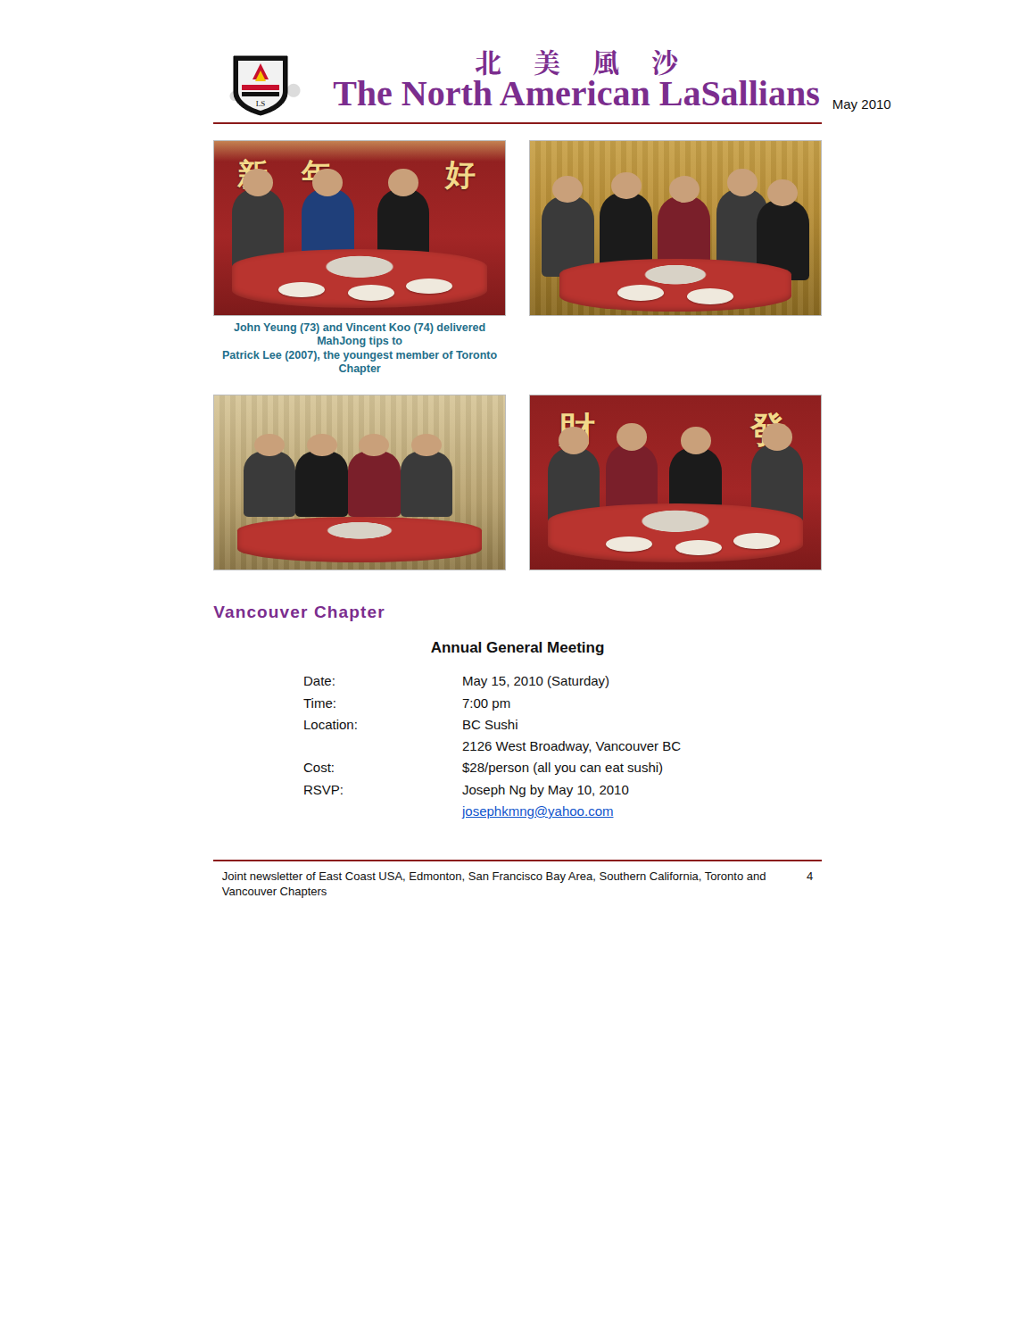LS
北美風沙
The North American LaSallians
May 2010
新
年
好
John Yeung (73) and Vincent Koo (74) delivered MahJong tips to
Patrick Lee (2007), the youngest member of Toronto Chapter
財
發
Vancouver Chapter
Annual General Meeting
| Date: | May 15, 2010 (Saturday) |
| Time: | 7:00 pm |
| Location: | BC Sushi |
| | 2126 West Broadway, Vancouver BC |
| Cost: | $28/person (all you can eat sushi) |
| RSVP: | Joseph Ng by May 10, 2010 |
| | josephkmng@yahoo.com |
Joint newsletter of East Coast USA, Edmonton, San Francisco Bay Area, Southern California, Toronto and Vancouver Chapters 4